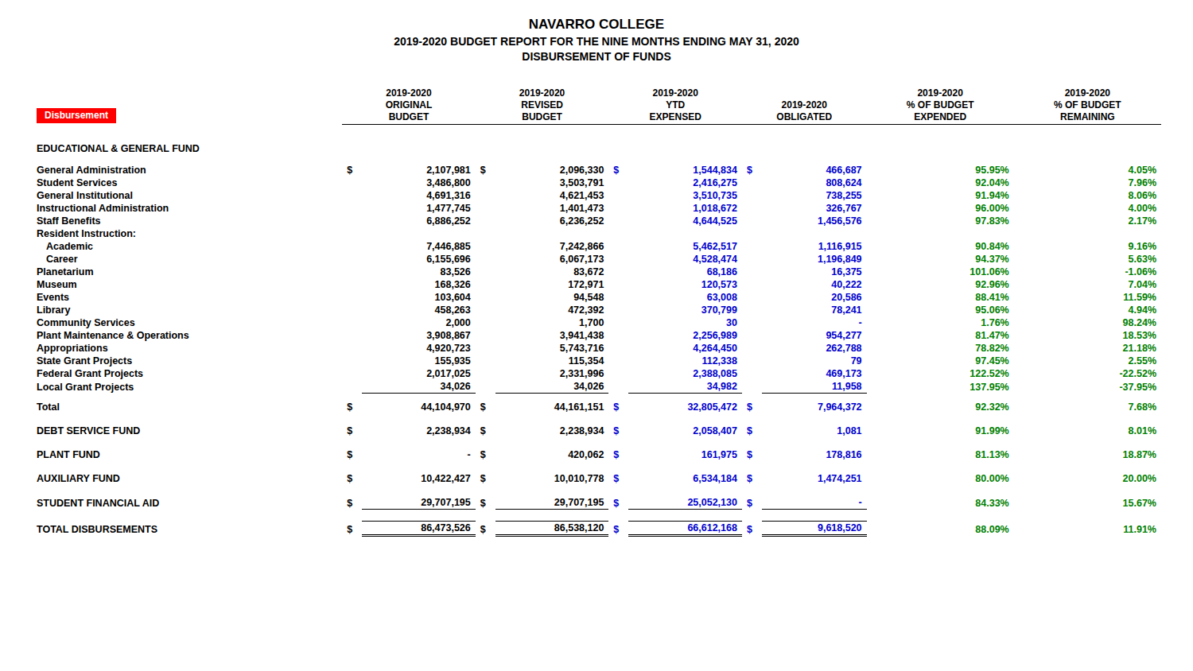NAVARRO COLLEGE
2019-2020 BUDGET REPORT FOR THE NINE MONTHS ENDING MAY 31, 2020
DISBURSEMENT OF FUNDS
| Disbursement | 2019-2020 ORIGINAL BUDGET | 2019-2020 REVISED BUDGET | 2019-2020 YTD EXPENSED | 2019-2020 OBLIGATED | 2019-2020 % OF BUDGET EXPENDED | 2019-2020 % OF BUDGET REMAINING |
| --- | --- | --- | --- | --- | --- | --- |
| EDUCATIONAL & GENERAL FUND |
| General Administration | $ | 2,107,981 | $ | 2,096,330 | $ | 1,544,834 | $ | 466,687 | 95.95% | 4.05% |
| Student Services | | 3,486,800 | | 3,503,791 | | 2,416,275 | | 808,624 | 92.04% | 7.96% |
| General Institutional | | 4,691,316 | | 4,621,453 | | 3,510,735 | | 738,255 | 91.94% | 8.06% |
| Instructional Administration | | 1,477,745 | | 1,401,473 | | 1,018,672 | | 326,767 | 96.00% | 4.00% |
| Staff Benefits | | 6,886,252 | | 6,236,252 | | 4,644,525 | | 1,456,576 | 97.83% | 2.17% |
| Resident Instruction: | |
| Academic | | 7,446,885 | | 7,242,866 | | 5,462,517 | | 1,116,915 | 90.84% | 9.16% |
| Career | | 6,155,696 | | 6,067,173 | | 4,528,474 | | 1,196,849 | 94.37% | 5.63% |
| Planetarium | | 83,526 | | 83,672 | | 68,186 | | 16,375 | 101.06% | -1.06% |
| Museum | | 168,326 | | 172,971 | | 120,573 | | 40,222 | 92.96% | 7.04% |
| Events | | 103,604 | | 94,548 | | 63,008 | | 20,586 | 88.41% | 11.59% |
| Library | | 458,263 | | 472,392 | | 370,799 | | 78,241 | 95.06% | 4.94% |
| Community Services | | 2,000 | | 1,700 | | 30 | | - | 1.76% | 98.24% |
| Plant Maintenance & Operations | | 3,908,867 | | 3,941,438 | | 2,256,989 | | 954,277 | 81.47% | 18.53% |
| Appropriations | | 4,920,723 | | 5,743,716 | | 4,264,450 | | 262,788 | 78.82% | 21.18% |
| State Grant Projects | | 155,935 | | 115,354 | | 112,338 | | 79 | 97.45% | 2.55% |
| Federal Grant Projects | | 2,017,025 | | 2,331,996 | | 2,388,085 | | 469,173 | 122.52% | -22.52% |
| Local Grant Projects | | 34,026 | | 34,026 | | 34,982 | | 11,958 | 137.95% | -37.95% |
| Total | $ | 44,104,970 | $ | 44,161,151 | $ | 32,805,472 | $ | 7,964,372 | 92.32% | 7.68% |
| DEBT SERVICE FUND | $ | 2,238,934 | $ | 2,238,934 | $ | 2,058,407 | $ | 1,081 | 91.99% | 8.01% |
| PLANT FUND | $ | - | $ | 420,062 | $ | 161,975 | $ | 178,816 | 81.13% | 18.87% |
| AUXILIARY FUND | $ | 10,422,427 | $ | 10,010,778 | $ | 6,534,184 | $ | 1,474,251 | 80.00% | 20.00% |
| STUDENT FINANCIAL AID | $ | 29,707,195 | $ | 29,707,195 | $ | 25,052,130 | $ | - | 84.33% | 15.67% |
| TOTAL DISBURSEMENTS | $ | 86,473,526 | $ | 86,538,120 | $ | 66,612,168 | $ | 9,618,520 | 88.09% | 11.91% |